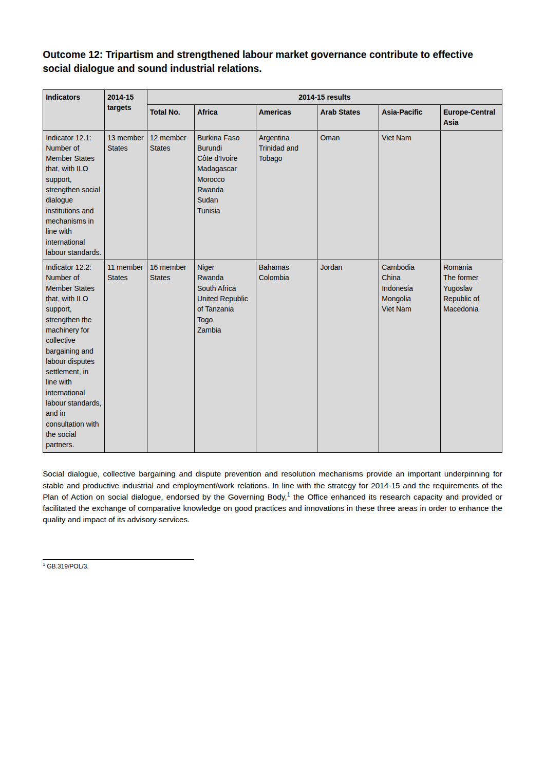Outcome 12: Tripartism and strengthened labour market governance contribute to effective social dialogue and sound industrial relations.
| Indicators | 2014-15 targets | 2014-15 results |
| --- | --- | --- |
| Total No. | Africa | Americas | Arab States | Asia-Pacific | Europe-Central Asia |
| Indicator 12.1: Number of Member States that, with ILO support, strengthen social dialogue institutions and mechanisms in line with international labour standards. | 13 member States | 12 member States | Burkina Faso Burundi Côte d’Ivoire Madagascar Morocco Rwanda Sudan Tunisia | Argentina Trinidad and Tobago | Oman | Viet Nam | |
| Indicator 12.2: Number of Member States that, with ILO support, strengthen the machinery for collective bargaining and labour disputes settlement, in line with international labour standards, and in consultation with the social partners. | 11 member States | 16 member States | Niger Rwanda South Africa United Republic of Tanzania Togo Zambia | Bahamas Colombia | Jordan | Cambodia China Indonesia Mongolia Viet Nam | Romania The former Yugoslav Republic of Macedonia |
Social dialogue, collective bargaining and dispute prevention and resolution mechanisms provide an important underpinning for stable and productive industrial and employment/work relations. In line with the strategy for 2014-15 and the requirements of the Plan of Action on social dialogue, endorsed by the Governing Body,1 the Office enhanced its research capacity and provided or facilitated the exchange of comparative knowledge on good practices and innovations in these three areas in order to enhance the quality and impact of its advisory services.
1 GB.319/POL/3.